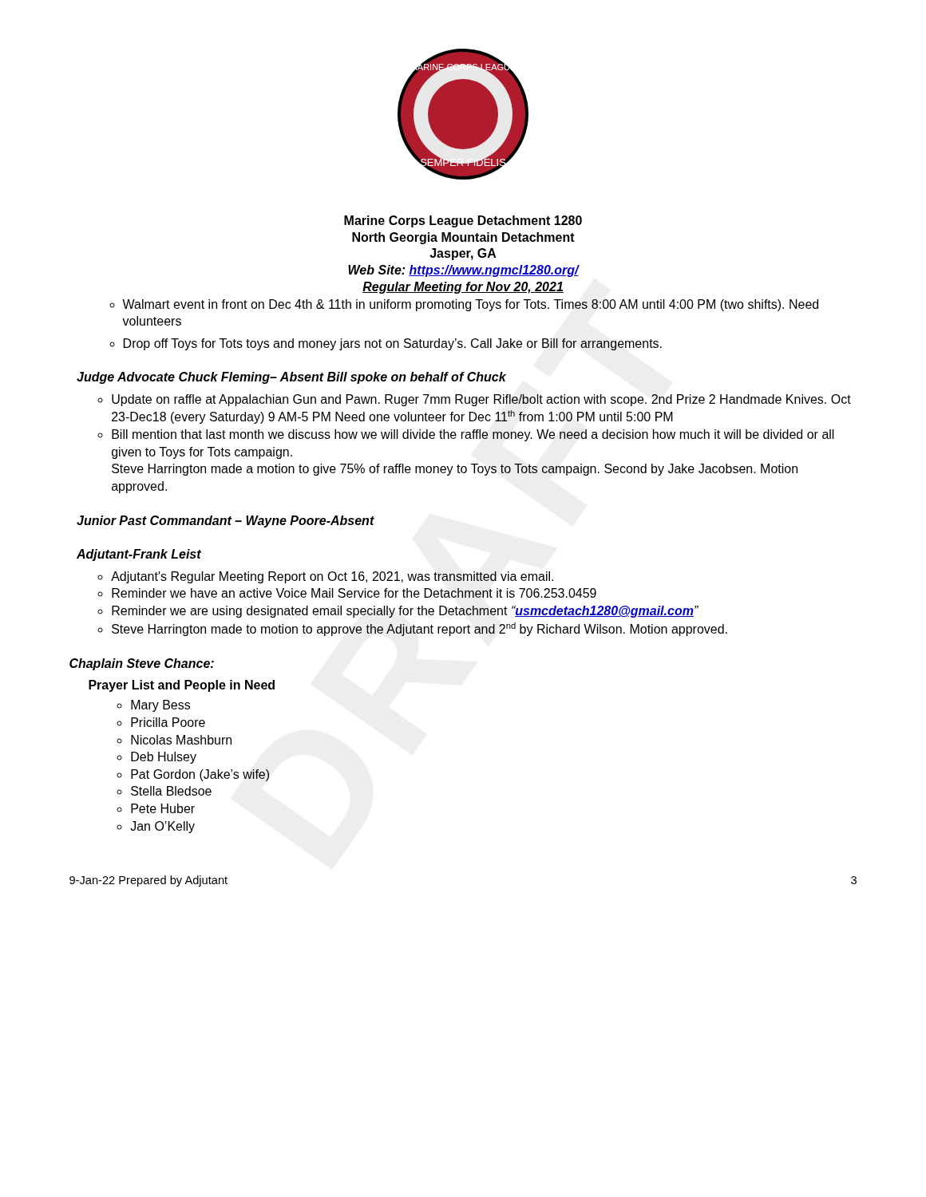Marine Corps League Detachment 1280
North Georgia Mountain Detachment
Jasper, GA
Web Site: https://www.ngmcl1280.org/
Regular Meeting for Nov 20, 2021
Walmart event in front on Dec 4th & 11th in uniform promoting Toys for Tots. Times 8:00 AM until 4:00 PM (two shifts). Need volunteers
Drop off Toys for Tots toys and money jars not on Saturday’s. Call Jake or Bill for arrangements.
Judge Advocate Chuck Fleming– Absent Bill spoke on behalf of Chuck
Update on raffle at Appalachian Gun and Pawn. Ruger 7mm Ruger Rifle/bolt action with scope. 2nd Prize 2 Handmade Knives. Oct 23-Dec18 (every Saturday) 9 AM-5 PM Need one volunteer for Dec 11th from 1:00 PM until 5:00 PM
Bill mention that last month we discuss how we will divide the raffle money. We need a decision how much it will be divided or all given to Toys for Tots campaign.
Steve Harrington made a motion to give 75% of raffle money to Toys to Tots campaign. Second by Jake Jacobsen. Motion approved.
Junior Past Commandant – Wayne Poore-Absent
Adjutant-Frank Leist
Adjutant's Regular Meeting Report on Oct 16, 2021, was transmitted via email.
Reminder we have an active Voice Mail Service for the Detachment it is 706.253.0459
Reminder we are using designated email specially for the Detachment “usmcdetach1280@gmail.com”
Steve Harrington made to motion to approve the Adjutant report and 2nd by Richard Wilson. Motion approved.
Chaplain Steve Chance:
Prayer List and People in Need
Mary Bess
Pricilla Poore
Nicolas Mashburn
Deb Hulsey
Pat Gordon (Jake’s wife)
Stella Bledsoe
Pete Huber
Jan O’Kelly
9-Jan-22 Prepared by Adjutant 3